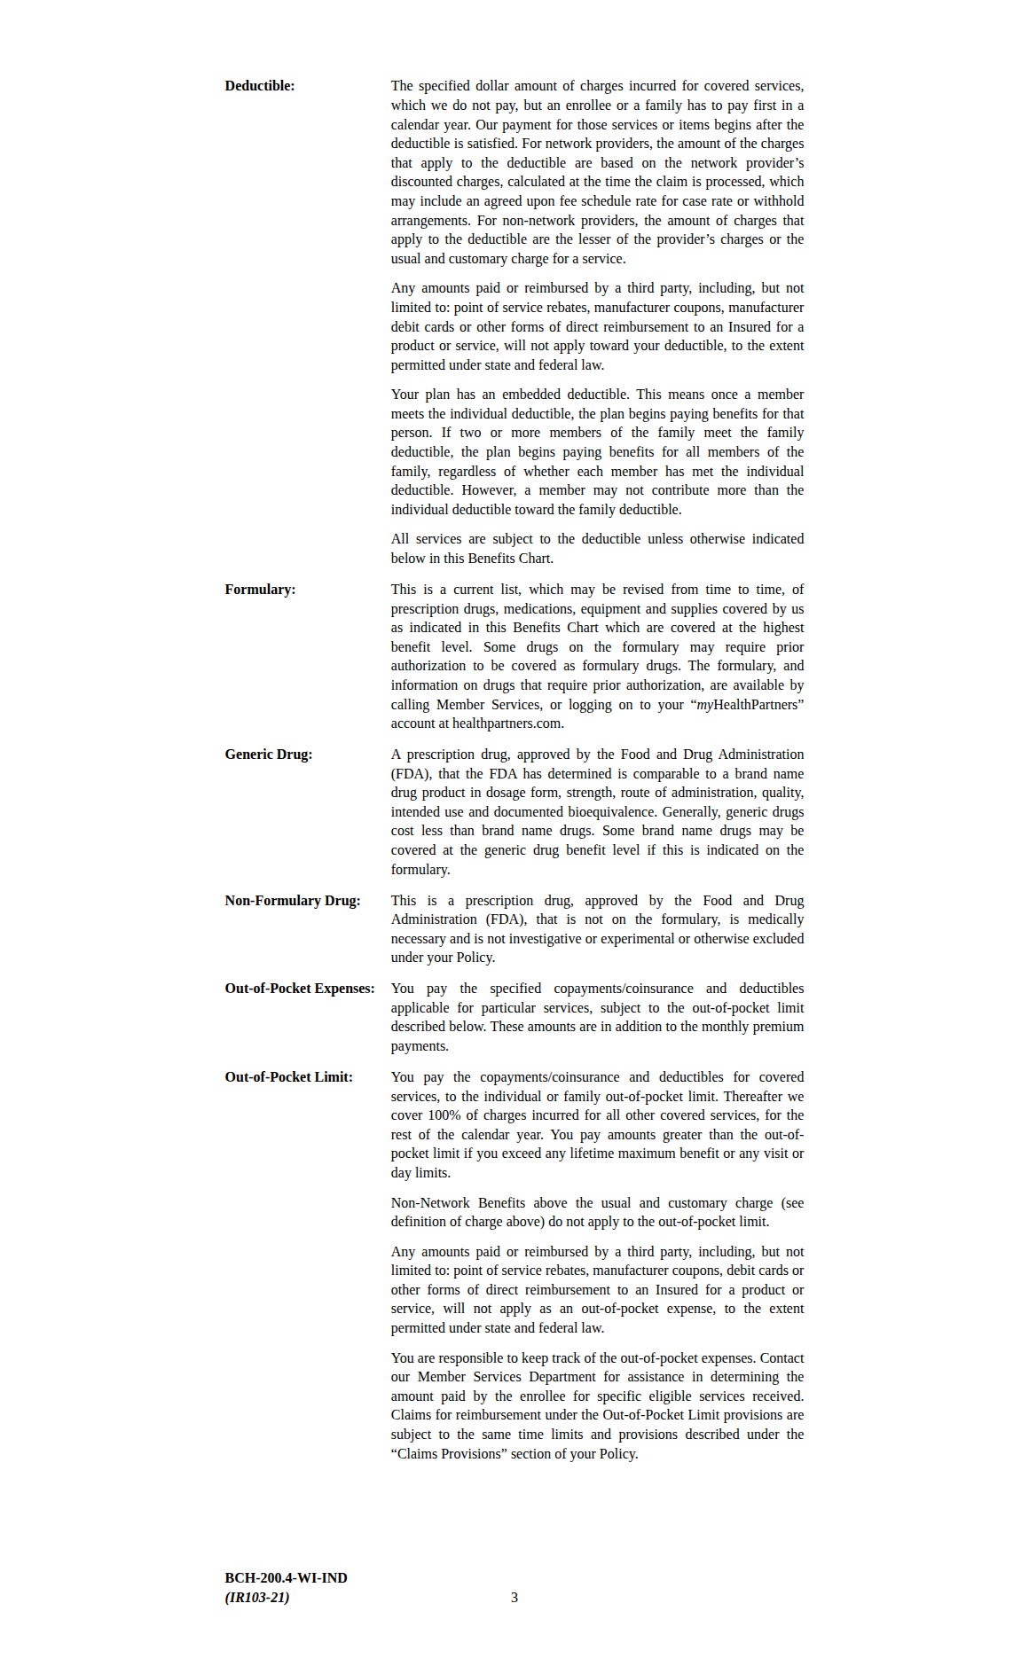| Deductible: | The specified dollar amount of charges incurred for covered services, which we do not pay, but an enrollee or a family has to pay first in a calendar year. Our payment for those services or items begins after the deductible is satisfied. For network providers, the amount of the charges that apply to the deductible are based on the network provider’s discounted charges, calculated at the time the claim is processed, which may include an agreed upon fee schedule rate for case rate or withhold arrangements. For non-network providers, the amount of charges that apply to the deductible are the lesser of the provider’s charges or the usual and customary charge for a service. Any amounts paid or reimbursed by a third party, including, but not limited to: point of service rebates, manufacturer coupons, manufacturer debit cards or other forms of direct reimbursement to an Insured for a product or service, will not apply toward your deductible, to the extent permitted under state and federal law. Your plan has an embedded deductible. This means once a member meets the individual deductible, the plan begins paying benefits for that person. If two or more members of the family meet the family deductible, the plan begins paying benefits for all members of the family, regardless of whether each member has met the individual deductible. However, a member may not contribute more than the individual deductible toward the family deductible. All services are subject to the deductible unless otherwise indicated below in this Benefits Chart. |
| Formulary: | This is a current list, which may be revised from time to time, of prescription drugs, medications, equipment and supplies covered by us as indicated in this Benefits Chart which are covered at the highest benefit level. Some drugs on the formulary may require prior authorization to be covered as formulary drugs. The formulary, and information on drugs that require prior authorization, are available by calling Member Services, or logging on to your “ my HealthPartners” account at healthpartners.com. |
| Generic Drug: | A prescription drug, approved by the Food and Drug Administration (FDA), that the FDA has determined is comparable to a brand name drug product in dosage form, strength, route of administration, quality, intended use and documented bioequivalence. Generally, generic drugs cost less than brand name drugs. Some brand name drugs may be covered at the generic drug benefit level if this is indicated on the formulary. |
| Non-Formulary Drug: | This is a prescription drug, approved by the Food and Drug Administration (FDA), that is not on the formulary, is medically necessary and is not investigative or experimental or otherwise excluded under your Policy. |
| Out-of-Pocket Expenses: | You pay the specified copayments/coinsurance and deductibles applicable for particular services, subject to the out-of-pocket limit described below. These amounts are in addition to the monthly premium payments. |
| Out-of-Pocket Limit: | You pay the copayments/coinsurance and deductibles for covered services, to the individual or family out-of-pocket limit. Thereafter we cover 100% of charges incurred for all other covered services, for the rest of the calendar year. You pay amounts greater than the out-of-pocket limit if you exceed any lifetime maximum benefit or any visit or day limits. Non-Network Benefits above the usual and customary charge (see definition of charge above) do not apply to the out-of-pocket limit. Any amounts paid or reimbursed by a third party, including, but not limited to: point of service rebates, manufacturer coupons, debit cards or other forms of direct reimbursement to an Insured for a product or service, will not apply as an out-of-pocket expense, to the extent permitted under state and federal law. You are responsible to keep track of the out-of-pocket expenses. Contact our Member Services Department for assistance in determining the amount paid by the enrollee for specific eligible services received. Claims for reimbursement under the Out-of-Pocket Limit provisions are subject to the same time limits and provisions described under the “Claims Provisions” section of your Policy. |
BCH-200.4-WI-IND
(IR103-21) 3